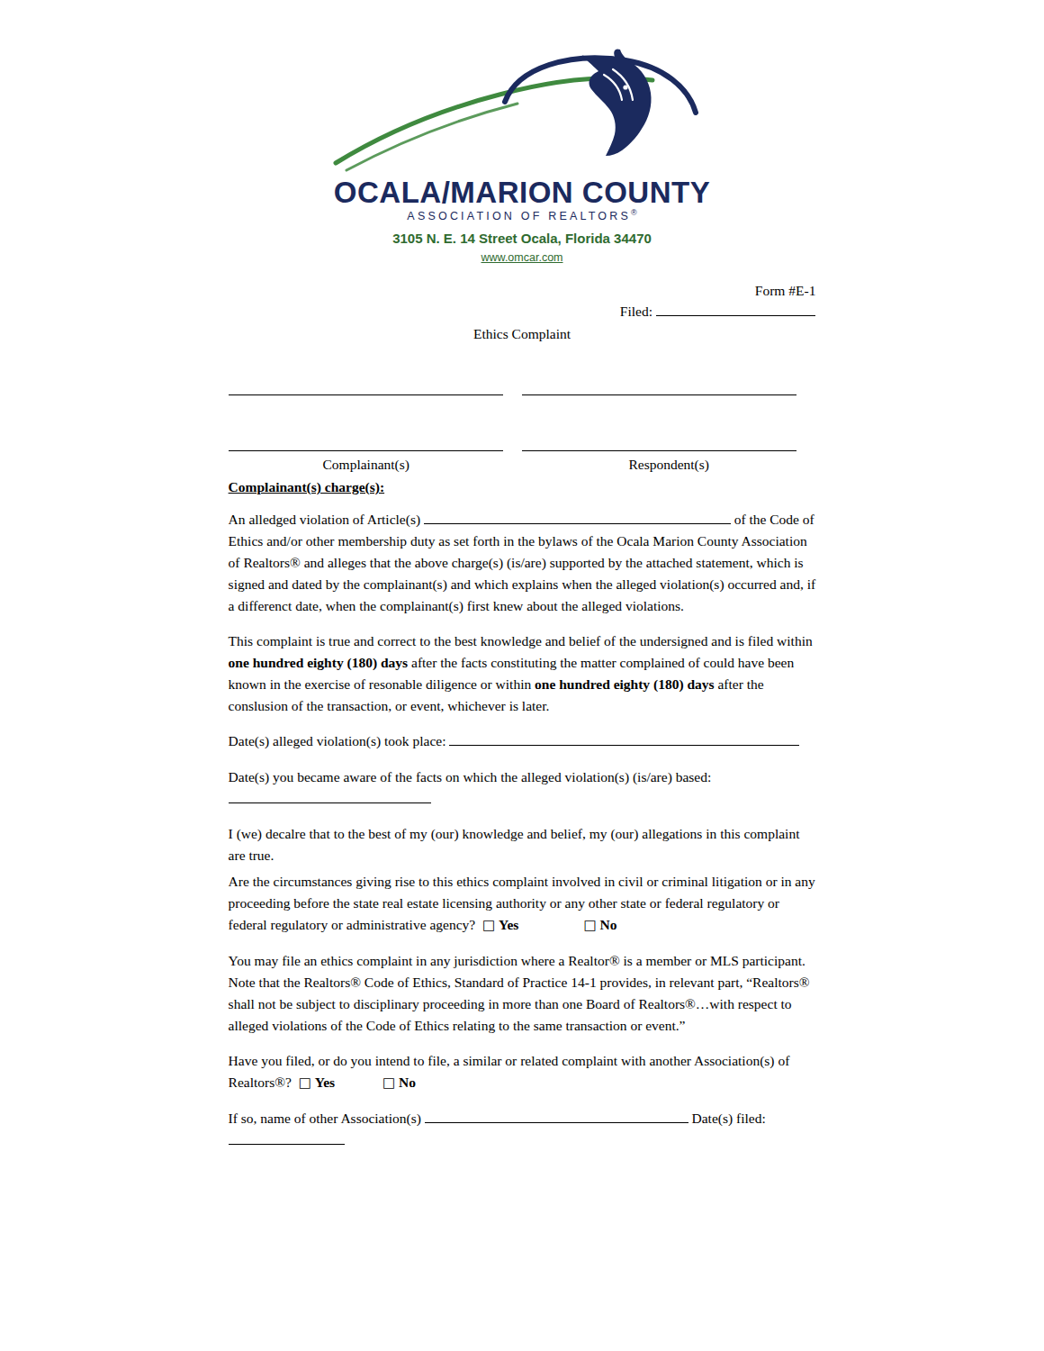Ocala/Marion County Association of Realtors emblem
OCALA/MARION COUNTY
ASSOCIATION OF REALTORS®
3105 N. E. 14 Street Ocala, Florida 34470
www.omcar.com
Form #E-1
Filed:
Ethics Complaint
| Complainant(s) | Respondent(s) |
Complainant(s) charge(s):
An alledged violation of Article(s) of the Code of Ethics and/or other membership duty as set forth in the bylaws of the Ocala Marion County Association of Realtors® and alleges that the above charge(s) (is/are) supported by the attached statement, which is signed and dated by the complainant(s) and which explains when the alleged violation(s) occurred and, if a differenct date, when the complainant(s) first knew about the alleged violations.
This complaint is true and correct to the best knowledge and belief of the undersigned and is filed within one hundred eighty (180) days after the facts constituting the matter complained of could have been known in the exercise of resonable diligence or within one hundred eighty (180) days after the conslusion of the transaction, or event, whichever is later.
Date(s) alleged violation(s) took place:
Date(s) you became aware of the facts on which the alleged violation(s) (is/are) based:
I (we) decalre that to the best of my (our) knowledge and belief, my (our) allegations in this complaint are true.
Are the circumstances giving rise to this ethics complaint involved in civil or criminal litigation or in any proceeding before the state real estate licensing authority or any other state or federal regulatory or federal regulatory or administrative agency? □ Yes □ No
You may file an ethics complaint in any jurisdiction where a Realtor® is a member or MLS participant. Note that the Realtors® Code of Ethics, Standard of Practice 14-1 provides, in relevant part, “Realtors® shall not be subject to disciplinary proceeding in more than one Board of Realtors®…with respect to alleged violations of the Code of Ethics relating to the same transaction or event.”
Have you filed, or do you intend to file, a similar or related complaint with another Association(s) of Realtors®? □ Yes □ No
If so, name of other Association(s) Date(s) filed: